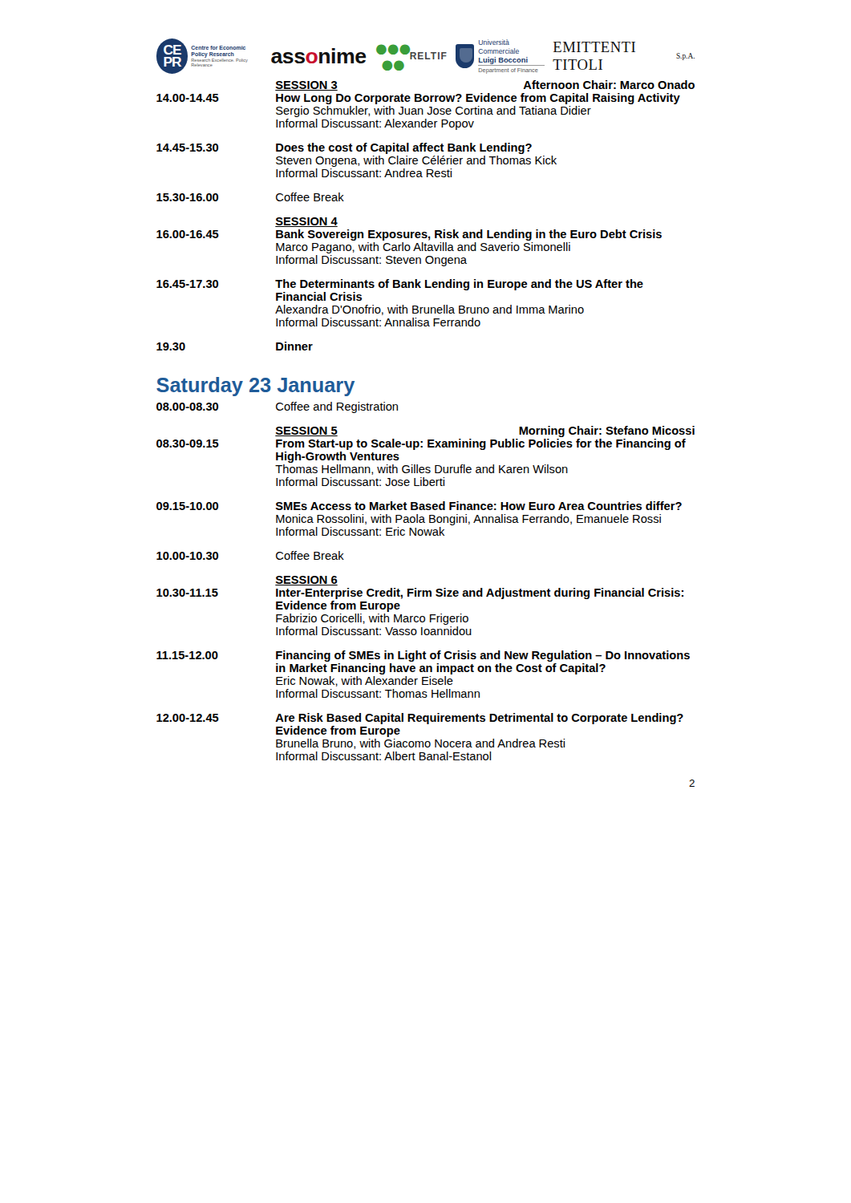CE PR
Centre for Economic
Policy Research
Research Excellence. Policy Relevance
assonime
●●●
●●
RELTIF
Università Commerciale
Luigi Bocconi
Department of Finance
EMITTENTI TITOLI S.p.A.
| | SESSION 3 Afternoon Chair: Marco Onado |
| 14.00-14.45 | How Long Do Corporate Borrow? Evidence from Capital Raising Activity Sergio Schmukler, with Juan Jose Cortina and Tatiana Didier Informal Discussant: Alexander Popov |
| 14.45-15.30 | Does the cost of Capital affect Bank Lending? Steven Ongena, with Claire Célérier and Thomas Kick Informal Discussant: Andrea Resti |
| 15.30-16.00 | Coffee Break |
| | SESSION 4 |
| 16.00-16.45 | Bank Sovereign Exposures, Risk and Lending in the Euro Debt Crisis Marco Pagano, with Carlo Altavilla and Saverio Simonelli Informal Discussant: Steven Ongena |
| 16.45-17.30 | The Determinants of Bank Lending in Europe and the US After the Financial Crisis Alexandra D'Onofrio, with Brunella Bruno and Imma Marino Informal Discussant: Annalisa Ferrando |
| 19.30 | Dinner |
Saturday 23 January
| 08.00-08.30 | Coffee and Registration |
| | SESSION 5 Morning Chair: Stefano Micossi |
| 08.30-09.15 | From Start-up to Scale-up: Examining Public Policies for the Financing of High-Growth Ventures Thomas Hellmann, with Gilles Durufle and Karen Wilson Informal Discussant: Jose Liberti |
| 09.15-10.00 | SMEs Access to Market Based Finance: How Euro Area Countries differ? Monica Rossolini, with Paola Bongini, Annalisa Ferrando, Emanuele Rossi Informal Discussant: Eric Nowak |
| 10.00-10.30 | Coffee Break |
| | SESSION 6 |
| 10.30-11.15 | Inter-Enterprise Credit, Firm Size and Adjustment during Financial Crisis: Evidence from Europe Fabrizio Coricelli, with Marco Frigerio Informal Discussant: Vasso Ioannidou |
| 11.15-12.00 | Financing of SMEs in Light of Crisis and New Regulation – Do Innovations in Market Financing have an impact on the Cost of Capital? Eric Nowak, with Alexander Eisele Informal Discussant: Thomas Hellmann |
| 12.00-12.45 | Are Risk Based Capital Requirements Detrimental to Corporate Lending? Evidence from Europe Brunella Bruno, with Giacomo Nocera and Andrea Resti Informal Discussant: Albert Banal-Estanol |
2